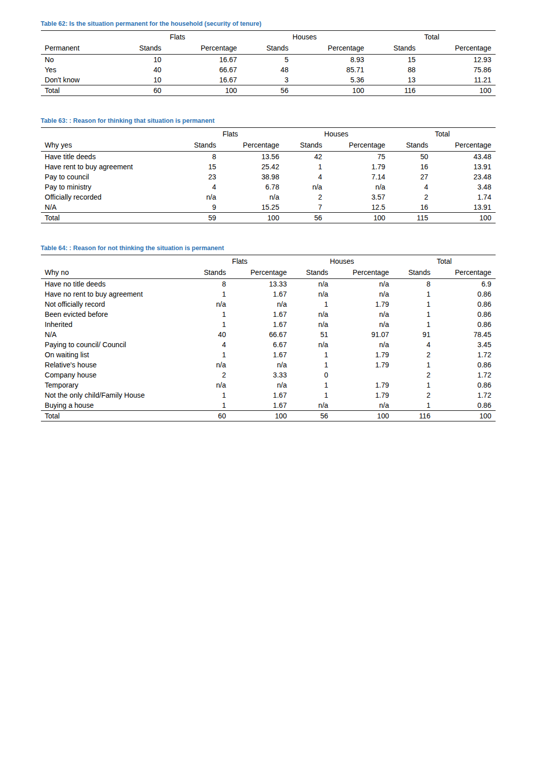Table 62: Is the situation permanent for the household (security of tenure)
| | Flats | Houses | Total |
| --- | --- | --- | --- |
| Permanent | Stands | Percentage | Stands | Percentage | Stands | Percentage |
| No | 10 | 16.67 | 5 | 8.93 | 15 | 12.93 |
| Yes | 40 | 66.67 | 48 | 85.71 | 88 | 75.86 |
| Don't know | 10 | 16.67 | 3 | 5.36 | 13 | 11.21 |
| Total | 60 | 100 | 56 | 100 | 116 | 100 |
Table 63: : Reason for thinking that situation is permanent
| | Flats | Houses | Total |
| --- | --- | --- | --- |
| Why yes | Stands | Percentage | Stands | Percentage | Stands | Percentage |
| Have title deeds | 8 | 13.56 | 42 | 75 | 50 | 43.48 |
| Have rent to buy agreement | 15 | 25.42 | 1 | 1.79 | 16 | 13.91 |
| Pay to council | 23 | 38.98 | 4 | 7.14 | 27 | 23.48 |
| Pay to ministry | 4 | 6.78 | n/a | n/a | 4 | 3.48 |
| Officially recorded | n/a | n/a | 2 | 3.57 | 2 | 1.74 |
| N/A | 9 | 15.25 | 7 | 12.5 | 16 | 13.91 |
| Total | 59 | 100 | 56 | 100 | 115 | 100 |
Table 64: : Reason for not thinking the situation is permanent
| | Flats | Houses | Total |
| --- | --- | --- | --- |
| Why no | Stands | Percentage | Stands | Percentage | Stands | Percentage |
| Have no title deeds | 8 | 13.33 | n/a | n/a | 8 | 6.9 |
| Have no rent to buy agreement | 1 | 1.67 | n/a | n/a | 1 | 0.86 |
| Not officially record | n/a | n/a | 1 | 1.79 | 1 | 0.86 |
| Been evicted before | 1 | 1.67 | n/a | n/a | 1 | 0.86 |
| Inherited | 1 | 1.67 | n/a | n/a | 1 | 0.86 |
| N/A | 40 | 66.67 | 51 | 91.07 | 91 | 78.45 |
| Paying to council/ Council | 4 | 6.67 | n/a | n/a | 4 | 3.45 |
| On waiting list | 1 | 1.67 | 1 | 1.79 | 2 | 1.72 |
| Relative's house | n/a | n/a | 1 | 1.79 | 1 | 0.86 |
| Company house | 2 | 3.33 | 0 | | 2 | 1.72 |
| Temporary | n/a | n/a | 1 | 1.79 | 1 | 0.86 |
| Not the only child/Family House | 1 | 1.67 | 1 | 1.79 | 2 | 1.72 |
| Buying a house | 1 | 1.67 | n/a | n/a | 1 | 0.86 |
| Total | 60 | 100 | 56 | 100 | 116 | 100 |